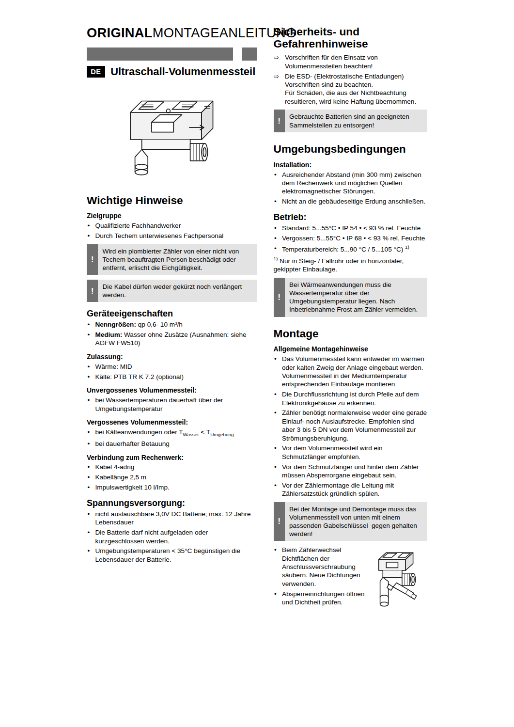ORIGINALMONTAGEANLEITUNG
DE Ultraschall-Volumenmessteil
Wichtige Hinweise
Zielgruppe
Qualifizierte Fachhandwerker
Durch Techem unterwiesenes Fachpersonal
!
Wird ein plombierter Zähler von einer nicht von Techem beauftragten Person beschädigt oder entfernt, erlischt die Eichgültigkeit.
!
Die Kabel dürfen weder gekürzt noch verlängert werden.
Geräteeigenschaften
Nenngrößen: qp 0,6- 10 m³/h
Medium: Wasser ohne Zusätze (Ausnahmen: siehe AGFW FW510)
Zulassung:
Wärme: MID
Kälte: PTB TR K 7.2 (optional)
Unvergossenes Volumenmessteil:
bei Wassertemperaturen dauerhaft über der Umgebungstemperatur
Vergossenes Volumenmessteil:
bei Kälteanwendungen oder TWasser < TUmgebung
bei dauerhafter Betauung
Verbindung zum Rechenwerk:
Kabel 4-adrig
Kabellänge 2,5 m
Impulswertigkeit 10 l/Imp.
Spannungsversorgung:
nicht austauschbare 3,0V DC Batterie; max. 12 Jahre Lebensdauer
Die Batterie darf nicht aufgeladen oder kurzgeschlossen werden.
Umgebungstemperaturen < 35°C begünstigen die Lebensdauer der Batterie.
Sicherheits- und Gefahrenhinweise
Vorschriften für den Einsatz von Volumenmessteilen beachten!
Die ESD- (Elektrostatische Entladungen) Vorschriften sind zu beachten.
Für Schäden, die aus der Nichtbeachtung resultieren, wird keine Haftung übernommen.
!
Gebrauchte Batterien sind an geeigneten Sammelstellen zu entsorgen!
Umgebungsbedingungen
Installation:
Ausreichender Abstand (min 300 mm) zwischen dem Rechenwerk und möglichen Quellen elektromagnetischer Störungen.
Nicht an die gebäudeseitige Erdung anschließen.
Betrieb:
Standard: 5...55°C • IP 54 • < 93 % rel. Feuchte
Vergossen: 5...55°C • IP 68 • < 93 % rel. Feuchte
Temperaturbereich: 5...90 °C / 5...105 °C) 1)
1) Nur in Steig- / Fallrohr oder in horizontaler, gekippter Einbaulage.
!
Bei Wärmeanwendungen muss die Wassertemperatur über der Umgebungstemperatur liegen. Nach Inbetriebnahme Frost am Zähler vermeiden.
Montage
Allgemeine Montagehinweise
Das Volumenmessteil kann entweder im warmen oder kalten Zweig der Anlage eingebaut werden. Volumenmessteil in der Mediumtemperatur entsprechenden Einbaulage montieren
Die Durchflussrichtung ist durch Pfeile auf dem Elektronikgehäuse zu erkennen.
Zähler benötigt normalerweise weder eine gerade Einlauf- noch Auslaufstrecke. Empfohlen sind aber 3 bis 5 DN vor dem Volumenmessteil zur Strömungsberuhigung.
Vor dem Volumenmessteil wird ein Schmutzfänger empfohlen.
Vor dem Schmutzfänger und hinter dem Zähler müssen Absperrorgane eingebaut sein.
Vor der Zählermontage die Leitung mit Zählersatzstück gründlich spülen.
!
Bei der Montage und Demontage muss das Volumenmessteil von unten mit einem passenden Gabelschlüssel gegen gehalten werden!
Beim Zählerwechsel Dichtflächen der Anschlussverschraubung säubern. Neue Dichtungen verwenden.
Absperreinrichtungen öffnen und Dichtheit prüfen.